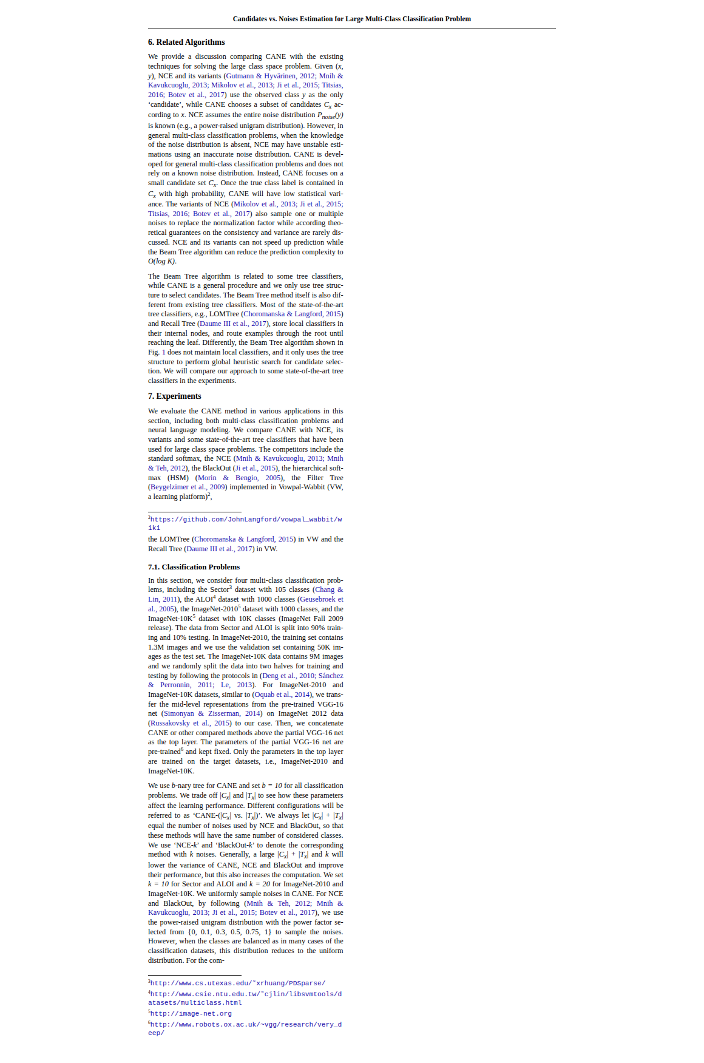Candidates vs. Noises Estimation for Large Multi-Class Classification Problem
6. Related Algorithms
We provide a discussion comparing CANE with the existing techniques for solving the large class space problem. Given (x, y), NCE and its variants (Gutmann & Hyvärinen, 2012; Mnih & Kavukcuoglu, 2013; Mikolov et al., 2013; Ji et al., 2015; Titsias, 2016; Botev et al., 2017) use the observed class y as the only ‘candidate’, while CANE chooses a subset of candidates Cx according to x. NCE assumes the entire noise distribution Pnoise(y) is known (e.g., a power-raised unigram distribution). However, in general multi-class classification problems, when the knowledge of the noise distribution is absent, NCE may have unstable estimations using an inaccurate noise distribution. CANE is developed for general multi-class classification problems and does not rely on a known noise distribution. Instead, CANE focuses on a small candidate set Cx. Once the true class label is contained in Cx with high probability, CANE will have low statistical variance. The variants of NCE (Mikolov et al., 2013; Ji et al., 2015; Titsias, 2016; Botev et al., 2017) also sample one or multiple noises to replace the normalization factor while according theoretical guarantees on the consistency and variance are rarely discussed. NCE and its variants can not speed up prediction while the Beam Tree algorithm can reduce the prediction complexity to O(log K).
The Beam Tree algorithm is related to some tree classifiers, while CANE is a general procedure and we only use tree structure to select candidates. The Beam Tree method itself is also different from existing tree classifiers. Most of the state-of-the-art tree classifiers, e.g., LOMTree (Choromanska & Langford, 2015) and Recall Tree (Daume III et al., 2017), store local classifiers in their internal nodes, and route examples through the root until reaching the leaf. Differently, the Beam Tree algorithm shown in Fig. 1 does not maintain local classifiers, and it only uses the tree structure to perform global heuristic search for candidate selection. We will compare our approach to some state-of-the-art tree classifiers in the experiments.
7. Experiments
We evaluate the CANE method in various applications in this section, including both multi-class classification problems and neural language modeling. We compare CANE with NCE, its variants and some state-of-the-art tree classifiers that have been used for large class space problems. The competitors include the standard softmax, the NCE (Mnih & Kavukcuoglu, 2013; Mnih & Teh, 2012), the BlackOut (Ji et al., 2015), the hierarchical softmax (HSM) (Morin & Bengio, 2005), the Filter Tree (Beygelzimer et al., 2009) implemented in Vowpal-Wabbit (VW, a learning platform)2,
2https://github.com/JohnLangford/vowpal_wabbit/wiki
the LOMTree (Choromanska & Langford, 2015) in VW and the Recall Tree (Daume III et al., 2017) in VW.
7.1. Classification Problems
In this section, we consider four multi-class classification problems, including the Sector3 dataset with 105 classes (Chang & Lin, 2011), the ALOI4 dataset with 1000 classes (Geusebroek et al., 2005), the ImageNet-20105 dataset with 1000 classes, and the ImageNet-10K5 dataset with 10K classes (ImageNet Fall 2009 release). The data from Sector and ALOI is split into 90% training and 10% testing. In ImageNet-2010, the training set contains 1.3M images and we use the validation set containing 50K images as the test set. The ImageNet-10K data contains 9M images and we randomly split the data into two halves for training and testing by following the protocols in (Deng et al., 2010; Sánchez & Perronnin, 2011; Le, 2013). For ImageNet-2010 and ImageNet-10K datasets, similar to (Oquab et al., 2014), we transfer the mid-level representations from the pre-trained VGG-16 net (Simonyan & Zisserman, 2014) on ImageNet 2012 data (Russakovsky et al., 2015) to our case. Then, we concatenate CANE or other compared methods above the partial VGG-16 net as the top layer. The parameters of the partial VGG-16 net are pre-trained6 and kept fixed. Only the parameters in the top layer are trained on the target datasets, i.e., ImageNet-2010 and ImageNet-10K.
We use b-nary tree for CANE and set b = 10 for all classification problems. We trade off |Cx| and |Tx| to see how these parameters affect the learning performance. Different configurations will be referred to as ‘CANE-(|Cx| vs. |Tx|)’. We always let |Cx| + |Tx| equal the number of noises used by NCE and BlackOut, so that these methods will have the same number of considered classes. We use ‘NCE-k’ and ‘BlackOut-k’ to denote the corresponding method with k noises. Generally, a large |Cx| + |Tx| and k will lower the variance of CANE, NCE and BlackOut and improve their performance, but this also increases the computation. We set k = 10 for Sector and ALOI and k = 20 for ImageNet-2010 and ImageNet-10K. We uniformly sample noises in CANE. For NCE and BlackOut, by following (Mnih & Teh, 2012; Mnih & Kavukcuoglu, 2013; Ji et al., 2015; Botev et al., 2017), we use the power-raised unigram distribution with the power factor selected from {0, 0.1, 0.3, 0.5, 0.75, 1} to sample the noises. However, when the classes are balanced as in many cases of the classification datasets, this distribution reduces to the uniform distribution. For the com-
3http://www.cs.utexas.edu/˜xrhuang/PDSparse/
4http://www.csie.ntu.edu.tw/˜cjlin/libsvmtools/datasets/multiclass.html
5http://image-net.org
6http://www.robots.ox.ac.uk/~vgg/research/very_deep/